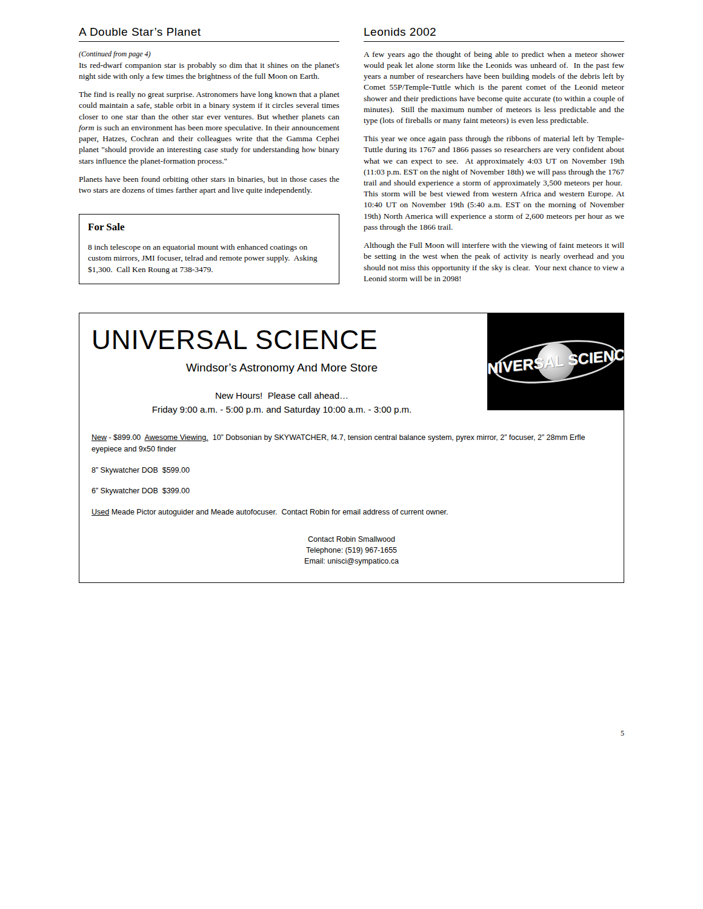A Double Star’s Planet
(Continued from page 4)
Its red-dwarf companion star is probably so dim that it shines on the planet's night side with only a few times the brightness of the full Moon on Earth.
The find is really no great surprise. Astronomers have long known that a planet could maintain a safe, stable orbit in a binary system if it circles several times closer to one star than the other star ever ventures. But whether planets can form is such an environment has been more speculative. In their announcement paper, Hatzes, Cochran and their colleagues write that the Gamma Cephei planet "should provide an interesting case study for understanding how binary stars influence the planet-formation process."
Planets have been found orbiting other stars in binaries, but in those cases the two stars are dozens of times farther apart and live quite independently.
For Sale
8 inch telescope on an equatorial mount with enhanced coatings on custom mirrors, JMI focuser, telrad and remote power supply. Asking $1,300. Call Ken Roung at 738-3479.
Leonids 2002
A few years ago the thought of being able to predict when a meteor shower would peak let alone storm like the Leonids was unheard of. In the past few years a number of researchers have been building models of the debris left by Comet 55P/Temple-Tuttle which is the parent comet of the Leonid meteor shower and their predictions have become quite accurate (to within a couple of minutes). Still the maximum number of meteors is less predictable and the type (lots of fireballs or many faint meteors) is even less predictable.
This year we once again pass through the ribbons of material left by Temple-Tuttle during its 1767 and 1866 passes so researchers are very confident about what we can expect to see. At approximately 4:03 UT on November 19th (11:03 p.m. EST on the night of November 18th) we will pass through the 1767 trail and should experience a storm of approximately 3,500 meteors per hour. This storm will be best viewed from western Africa and western Europe. At 10:40 UT on November 19th (5:40 a.m. EST on the morning of November 19th) North America will experience a storm of 2,600 meteors per hour as we pass through the 1866 trail.
Although the Full Moon will interfere with the viewing of faint meteors it will be setting in the west when the peak of activity is nearly overhead and you should not miss this opportunity if the sky is clear. Your next chance to view a Leonid storm will be in 2098!
UNIVERSAL SCIENCE
UNIVERSAL SCIENCE
Windsor’s Astronomy And More Store
New Hours! Please call ahead…
Friday 9:00 a.m. - 5:00 p.m. and Saturday 10:00 a.m. - 3:00 p.m.
New - $899.00 Awesome Viewing. 10” Dobsonian by SKYWATCHER, f4.7, tension central balance system, pyrex mirror, 2” focuser, 2” 28mm Erfle eyepiece and 9x50 finder
8” Skywatcher DOB $599.00
6” Skywatcher DOB $399.00
Used Meade Pictor autoguider and Meade autofocuser. Contact Robin for email address of current owner.
Contact Robin Smallwood
Telephone: (519) 967-1655
Email: unisci@sympatico.ca
5